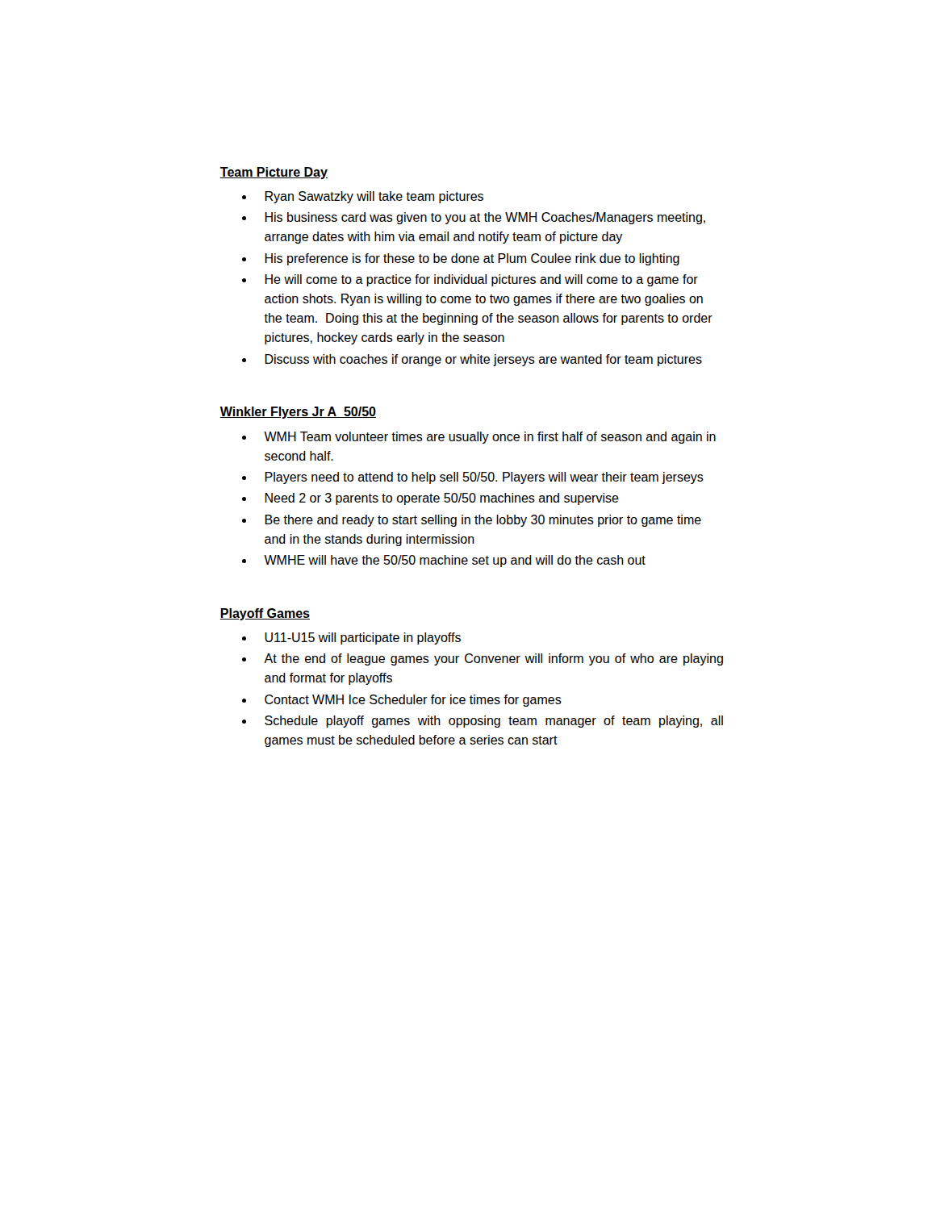Team Picture Day
Ryan Sawatzky will take team pictures
His business card was given to you at the WMH Coaches/Managers meeting, arrange dates with him via email and notify team of picture day
His preference is for these to be done at Plum Coulee rink due to lighting
He will come to a practice for individual pictures and will come to a game for action shots. Ryan is willing to come to two games if there are two goalies on the team. Doing this at the beginning of the season allows for parents to order pictures, hockey cards early in the season
Discuss with coaches if orange or white jerseys are wanted for team pictures
Winkler Flyers Jr A 50/50
WMH Team volunteer times are usually once in first half of season and again in second half.
Players need to attend to help sell 50/50. Players will wear their team jerseys
Need 2 or 3 parents to operate 50/50 machines and supervise
Be there and ready to start selling in the lobby 30 minutes prior to game time and in the stands during intermission
WMHE will have the 50/50 machine set up and will do the cash out
Playoff Games
U11-U15 will participate in playoffs
At the end of league games your Convener will inform you of who are playing and format for playoffs
Contact WMH Ice Scheduler for ice times for games
Schedule playoff games with opposing team manager of team playing, all games must be scheduled before a series can start